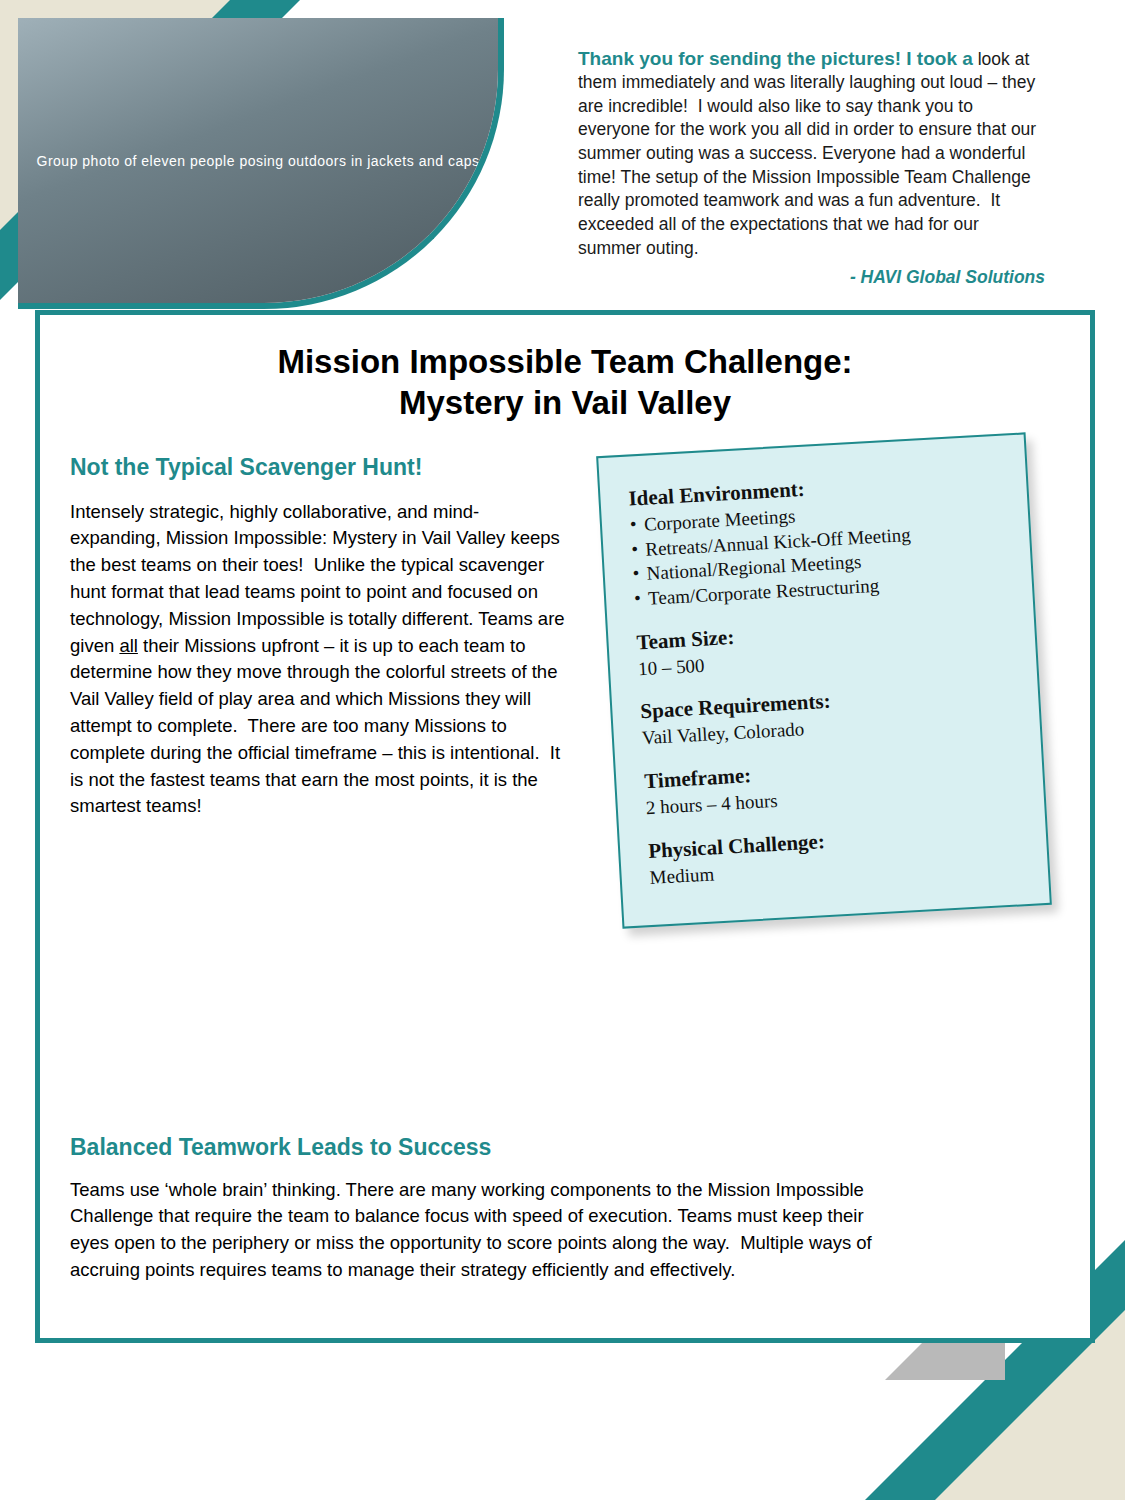Group photo of eleven people posing outdoors in jackets and caps
Thank you for sending the pictures! I took a look at them immediately and was literally laughing out loud – they are incredible! I would also like to say thank you to everyone for the work you all did in order to ensure that our summer outing was a success. Everyone had a wonderful time! The setup of the Mission Impossible Team Challenge really promoted teamwork and was a fun adventure. It exceeded all of the expectations that we had for our summer outing. - HAVI Global Solutions
Mission Impossible Team Challenge:
Mystery in Vail Valley
Not the Typical Scavenger Hunt!
Intensely strategic, highly collaborative, and mind-expanding, Mission Impossible: Mystery in Vail Valley keeps the best teams on their toes! Unlike the typical scavenger hunt format that lead teams point to point and focused on technology, Mission Impossible is totally different. Teams are given all their Missions upfront – it is up to each team to determine how they move through the colorful streets of the Vail Valley field of play area and which Missions they will attempt to complete. There are too many Missions to complete during the official timeframe – this is intentional. It is not the fastest teams that earn the most points, it is the smartest teams!
Ideal Environment:
Corporate Meetings
Retreats/Annual Kick-Off Meeting
National/Regional Meetings
Team/Corporate Restructuring
Team Size:
10 – 500
Space Requirements:
Vail Valley, Colorado
Timeframe:
2 hours – 4 hours
Physical Challenge:
Medium
Balanced Teamwork Leads to Success
Teams use ‘whole brain’ thinking. There are many working components to the Mission Impossible Challenge that require the team to balance focus with speed of execution. Teams must keep their eyes open to the periphery or miss the opportunity to score points along the way. Multiple ways of accruing points requires teams to manage their strategy efficiently and effectively.
888.508.9943
www.CorporateTeams.com